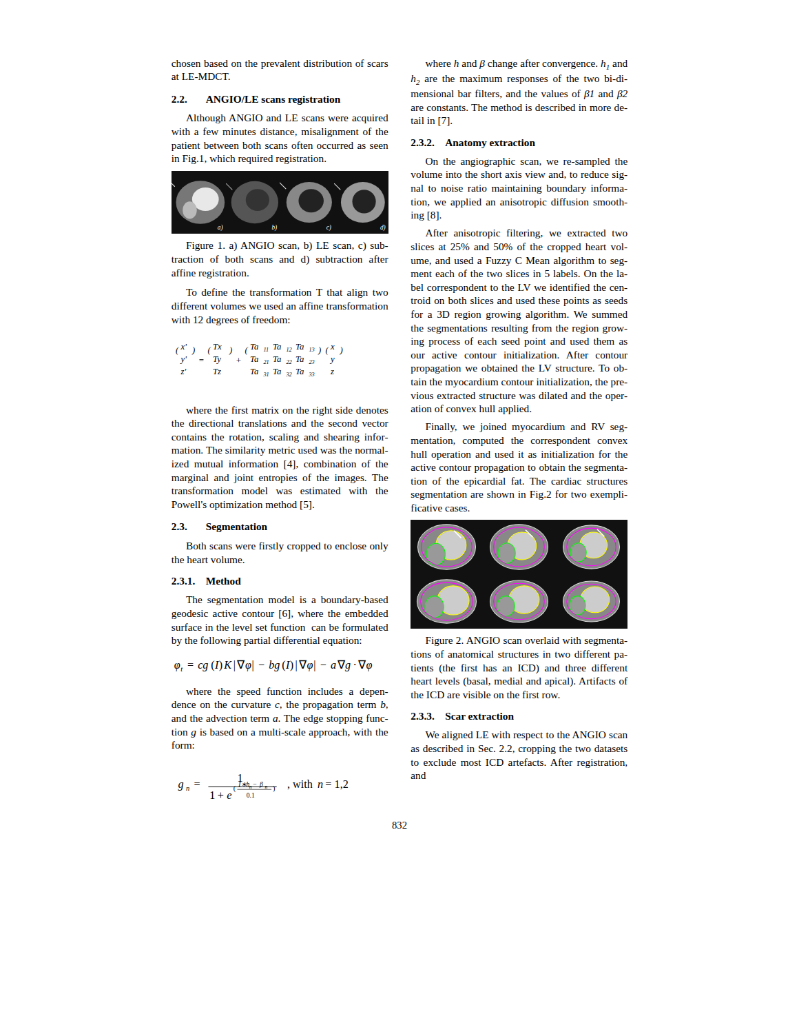chosen based on the prevalent distribution of scars at LE-MDCT.
2.2. ANGIO/LE scans registration
Although ANGIO and LE scans were acquired with a few minutes distance, misalignment of the patient between both scans often occurred as seen in Fig.1, which required registration.
a)
b)
c)
d)
Figure 1. a) ANGIO scan, b) LE scan, c) subtraction of both scans and d) subtraction after affine registration.
To define the transformation T that align two different volumes we used an affine transformation with 12 degrees of freedom:
where the first matrix on the right side denotes the directional translations and the second vector contains the rotation, scaling and shearing information. The similarity metric used was the normalized mutual information [4], combination of the marginal and joint entropies of the images. The transformation model was estimated with the Powell's optimization method [5].
2.3. Segmentation
Both scans were firstly cropped to enclose only the heart volume.
2.3.1. Method
The segmentation model is a boundary-based geodesic active contour [6], where the embedded surface in the level set function can be formulated by the following partial differential equation:
where the speed function includes a dependence on the curvature c, the propagation term b, and the advection term a. The edge stopping function g is based on a multi-scale approach, with the form:
where h and β change after convergence. h1 and h2 are the maximum responses of the two bi-dimensional bar filters, and the values of β1 and β2 are constants. The method is described in more detail in [7].
2.3.2. Anatomy extraction
On the angiographic scan, we re-sampled the volume into the short axis view and, to reduce signal to noise ratio maintaining boundary information, we applied an anisotropic diffusion smoothing [8].
After anisotropic filtering, we extracted two slices at 25% and 50% of the cropped heart volume, and used a Fuzzy C Mean algorithm to segment each of the two slices in 5 labels. On the label correspondent to the LV we identified the centroid on both slices and used these points as seeds for a 3D region growing algorithm. We summed the segmentations resulting from the region growing process of each seed point and used them as our active contour initialization. After contour propagation we obtained the LV structure. To obtain the myocardium contour initialization, the previous extracted structure was dilated and the operation of convex hull applied.
Finally, we joined myocardium and RV segmentation, computed the correspondent convex hull operation and used it as initialization for the active contour propagation to obtain the segmentation of the epicardial fat. The cardiac structures segmentation are shown in Fig.2 for two exemplificative cases.
Figure 2. ANGIO scan overlaid with segmentations of anatomical structures in two different patients (the first has an ICD) and three different heart levels (basal, medial and apical). Artifacts of the ICD are visible on the first row.
2.3.3. Scar extraction
We aligned LE with respect to the ANGIO scan as described in Sec. 2.2, cropping the two datasets to exclude most ICD artefacts. After registration, and
832